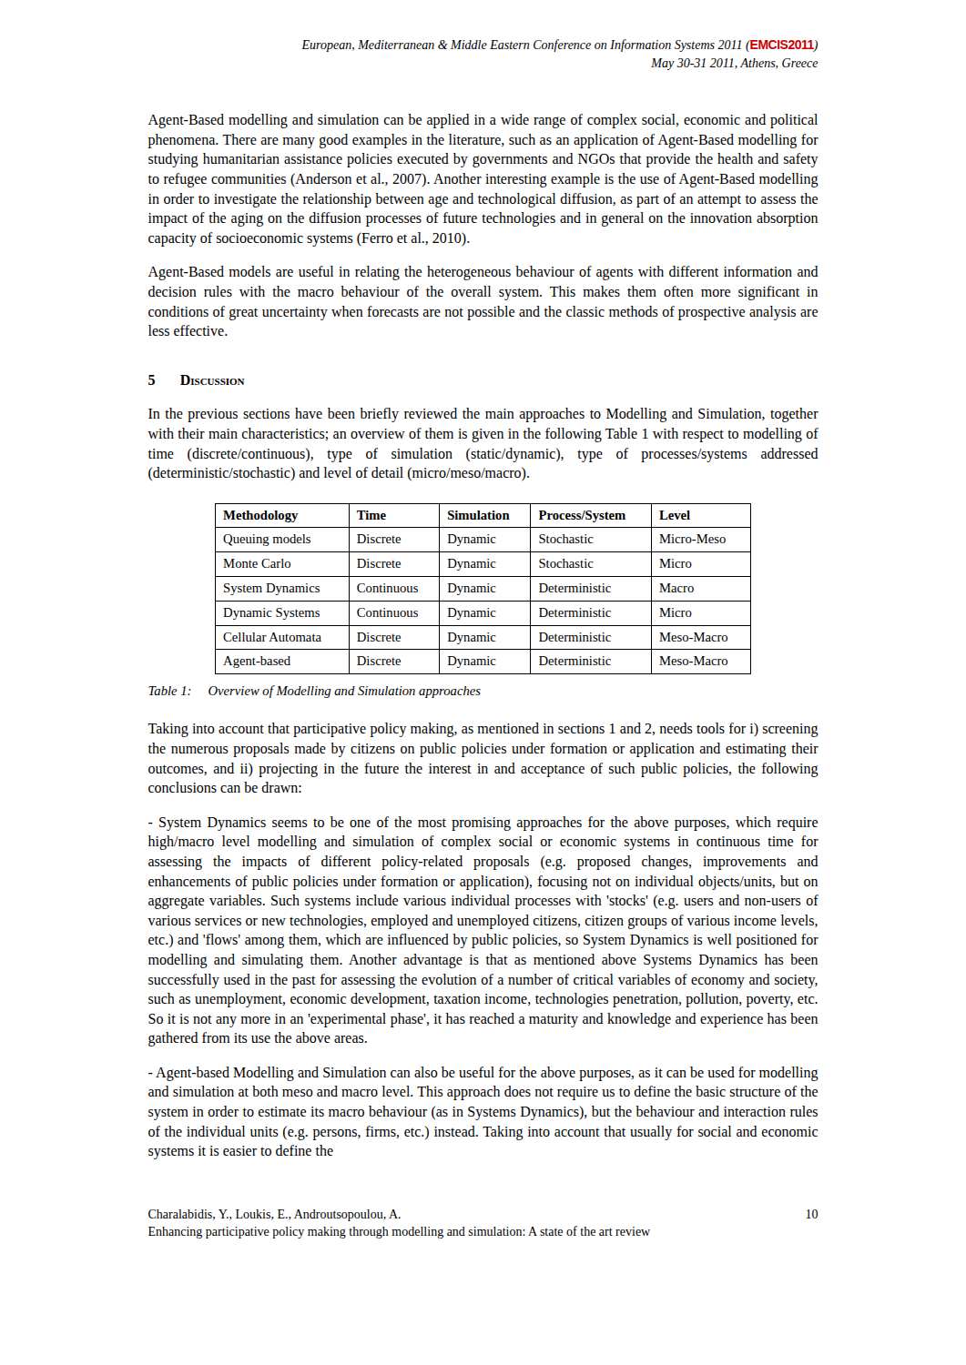European, Mediterranean & Middle Eastern Conference on Information Systems 2011 (EMCIS2011)
May 30-31 2011, Athens, Greece
Agent-Based modelling and simulation can be applied in a wide range of complex social, economic and political phenomena. There are many good examples in the literature, such as an application of Agent-Based modelling for studying humanitarian assistance policies executed by governments and NGOs that provide the health and safety to refugee communities (Anderson et al., 2007). Another interesting example is the use of Agent-Based modelling in order to investigate the relationship between age and technological diffusion, as part of an attempt to assess the impact of the aging on the diffusion processes of future technologies and in general on the innovation absorption capacity of socioeconomic systems (Ferro et al., 2010).
Agent-Based models are useful in relating the heterogeneous behaviour of agents with different information and decision rules with the macro behaviour of the overall system. This makes them often more significant in conditions of great uncertainty when forecasts are not possible and the classic methods of prospective analysis are less effective.
5 Discussion
In the previous sections have been briefly reviewed the main approaches to Modelling and Simulation, together with their main characteristics; an overview of them is given in the following Table 1 with respect to modelling of time (discrete/continuous), type of simulation (static/dynamic), type of processes/systems addressed (deterministic/stochastic) and level of detail (micro/meso/macro).
| Methodology | Time | Simulation | Process/System | Level |
| --- | --- | --- | --- | --- |
| Queuing models | Discrete | Dynamic | Stochastic | Micro-Meso |
| Monte Carlo | Discrete | Dynamic | Stochastic | Micro |
| System Dynamics | Continuous | Dynamic | Deterministic | Macro |
| Dynamic Systems | Continuous | Dynamic | Deterministic | Micro |
| Cellular Automata | Discrete | Dynamic | Deterministic | Meso-Macro |
| Agent-based | Discrete | Dynamic | Deterministic | Meso-Macro |
Table 1: Overview of Modelling and Simulation approaches
Taking into account that participative policy making, as mentioned in sections 1 and 2, needs tools for i) screening the numerous proposals made by citizens on public policies under formation or application and estimating their outcomes, and ii) projecting in the future the interest in and acceptance of such public policies, the following conclusions can be drawn:
- System Dynamics seems to be one of the most promising approaches for the above purposes, which require high/macro level modelling and simulation of complex social or economic systems in continuous time for assessing the impacts of different policy-related proposals (e.g. proposed changes, improvements and enhancements of public policies under formation or application), focusing not on individual objects/units, but on aggregate variables. Such systems include various individual processes with 'stocks' (e.g. users and non-users of various services or new technologies, employed and unemployed citizens, citizen groups of various income levels, etc.) and 'flows' among them, which are influenced by public policies, so System Dynamics is well positioned for modelling and simulating them. Another advantage is that as mentioned above Systems Dynamics has been successfully used in the past for assessing the evolution of a number of critical variables of economy and society, such as unemployment, economic development, taxation income, technologies penetration, pollution, poverty, etc. So it is not any more in an 'experimental phase', it has reached a maturity and knowledge and experience has been gathered from its use the above areas.
- Agent-based Modelling and Simulation can also be useful for the above purposes, as it can be used for modelling and simulation at both meso and macro level. This approach does not require us to define the basic structure of the system in order to estimate its macro behaviour (as in Systems Dynamics), but the behaviour and interaction rules of the individual units (e.g. persons, firms, etc.) instead. Taking into account that usually for social and economic systems it is easier to define the
10 Charalabidis, Y., Loukis, E., Androutsopoulou, A. Enhancing participative policy making through modelling and simulation: A state of the art review